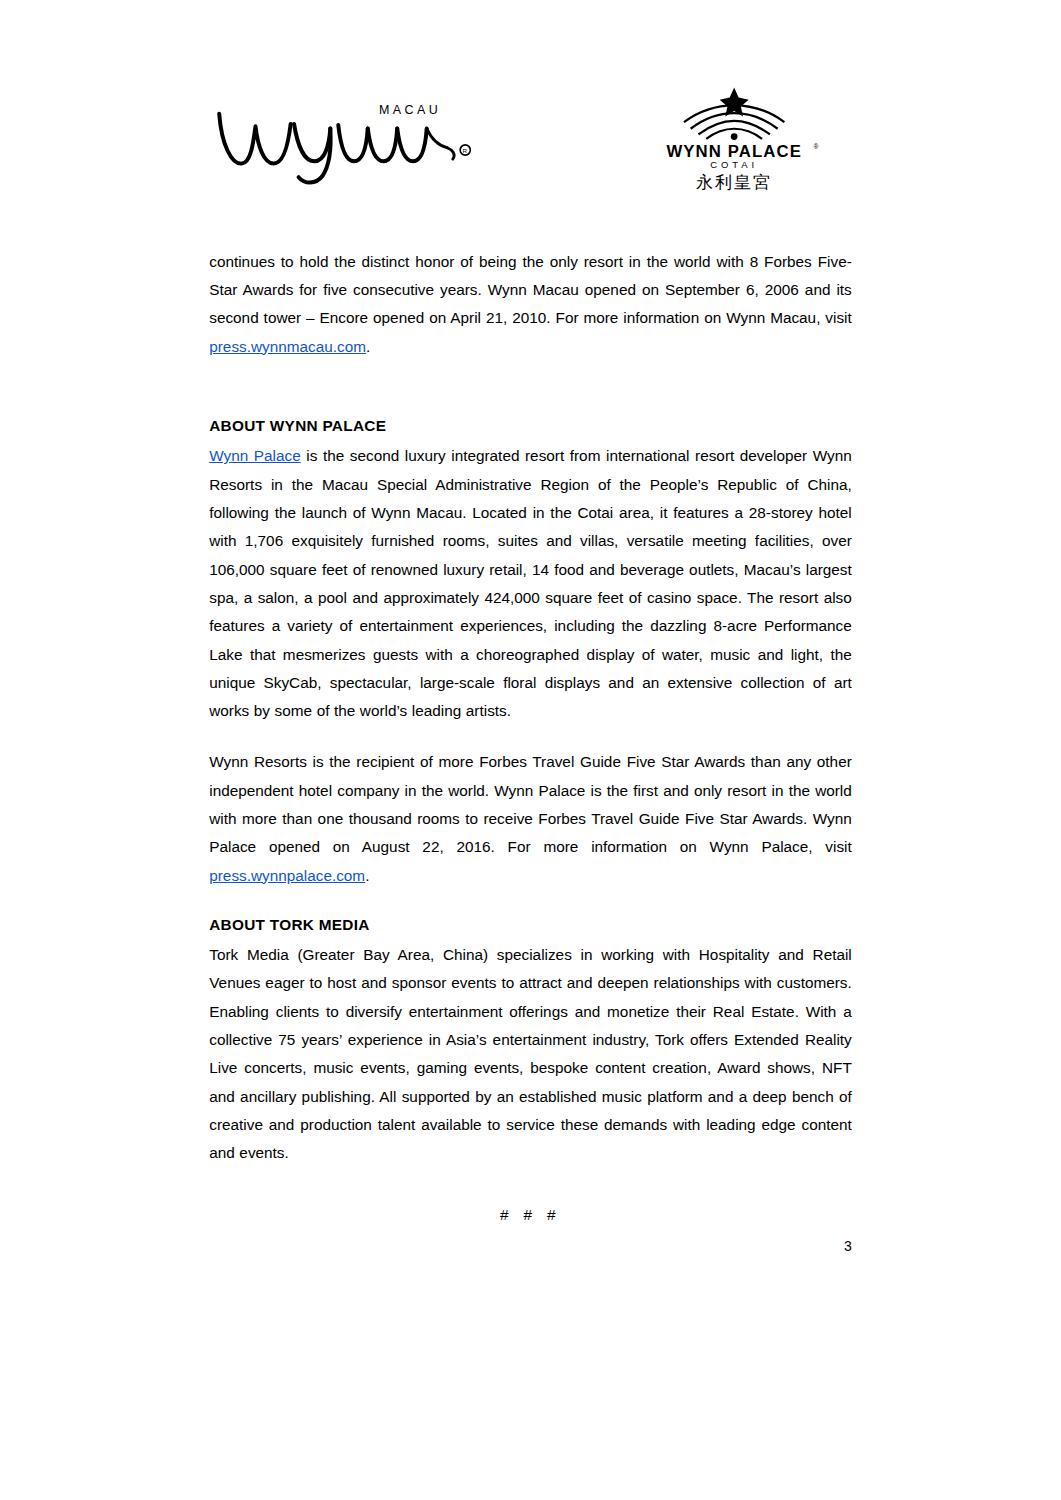MACAU R
WYNN PALACE COTAI 永利皇宮 ®
continues to hold the distinct honor of being the only resort in the world with 8 Forbes Five-Star Awards for five consecutive years. Wynn Macau opened on September 6, 2006 and its second tower – Encore opened on April 21, 2010. For more information on Wynn Macau, visit press.wynnmacau.com.
ABOUT WYNN PALACE
Wynn Palace is the second luxury integrated resort from international resort developer Wynn Resorts in the Macau Special Administrative Region of the People’s Republic of China, following the launch of Wynn Macau. Located in the Cotai area, it features a 28-storey hotel with 1,706 exquisitely furnished rooms, suites and villas, versatile meeting facilities, over 106,000 square feet of renowned luxury retail, 14 food and beverage outlets, Macau’s largest spa, a salon, a pool and approximately 424,000 square feet of casino space. The resort also features a variety of entertainment experiences, including the dazzling 8-acre Performance Lake that mesmerizes guests with a choreographed display of water, music and light, the unique SkyCab, spectacular, large-scale floral displays and an extensive collection of art works by some of the world’s leading artists.
Wynn Resorts is the recipient of more Forbes Travel Guide Five Star Awards than any other independent hotel company in the world. Wynn Palace is the first and only resort in the world with more than one thousand rooms to receive Forbes Travel Guide Five Star Awards. Wynn Palace opened on August 22, 2016. For more information on Wynn Palace, visit press.wynnpalace.com.
ABOUT TORK MEDIA
Tork Media (Greater Bay Area, China) specializes in working with Hospitality and Retail Venues eager to host and sponsor events to attract and deepen relationships with customers. Enabling clients to diversify entertainment offerings and monetize their Real Estate. With a collective 75 years’ experience in Asia’s entertainment industry, Tork offers Extended Reality Live concerts, music events, gaming events, bespoke content creation, Award shows, NFT and ancillary publishing. All supported by an established music platform and a deep bench of creative and production talent available to service these demands with leading edge content and events.
# # #
3